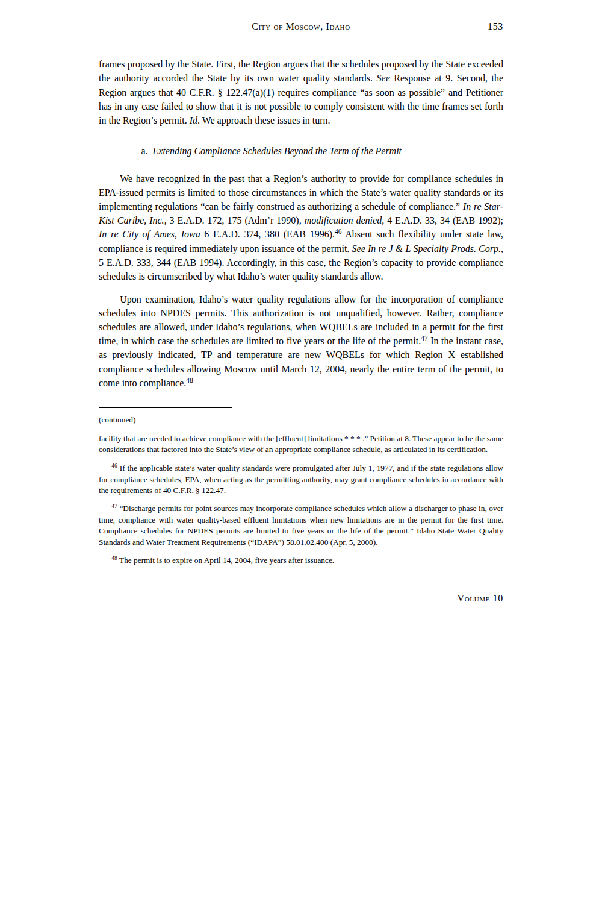City of Moscow, Idaho 153
frames proposed by the State. First, the Region argues that the schedules proposed by the State exceeded the authority accorded the State by its own water quality standards. See Response at 9. Second, the Region argues that 40 C.F.R. § 122.47(a)(1) requires compliance “as soon as possible” and Petitioner has in any case failed to show that it is not possible to comply consistent with the time frames set forth in the Region’s permit. Id. We approach these issues in turn.
a. Extending Compliance Schedules Beyond the Term of the Permit
We have recognized in the past that a Region’s authority to provide for compliance schedules in EPA-issued permits is limited to those circumstances in which the State’s water quality standards or its implementing regulations “can be fairly construed as authorizing a schedule of compliance.” In re Star-Kist Caribe, Inc., 3 E.A.D. 172, 175 (Adm’r 1990), modification denied, 4 E.A.D. 33, 34 (EAB 1992); In re City of Ames, Iowa 6 E.A.D. 374, 380 (EAB 1996).46 Absent such flexibility under state law, compliance is required immediately upon issuance of the permit. See In re J & L Specialty Prods. Corp., 5 E.A.D. 333, 344 (EAB 1994). Accordingly, in this case, the Region’s capacity to provide compliance schedules is circumscribed by what Idaho’s water quality standards allow.
Upon examination, Idaho’s water quality regulations allow for the incorporation of compliance schedules into NPDES permits. This authorization is not unqualified, however. Rather, compliance schedules are allowed, under Idaho’s regulations, when WQBELs are included in a permit for the first time, in which case the schedules are limited to five years or the life of the permit.47 In the instant case, as previously indicated, TP and temperature are new WQBELs for which Region X established compliance schedules allowing Moscow until March 12, 2004, nearly the entire term of the permit, to come into compliance.48
(continued)
facility that are needed to achieve compliance with the [effluent] limitations * * * .” Petition at 8. These appear to be the same considerations that factored into the State’s view of an appropriate compliance schedule, as articulated in its certification.
46 If the applicable state’s water quality standards were promulgated after July 1, 1977, and if the state regulations allow for compliance schedules, EPA, when acting as the permitting authority, may grant compliance schedules in accordance with the requirements of 40 C.F.R. § 122.47.
47 “Discharge permits for point sources may incorporate compliance schedules which allow a discharger to phase in, over time, compliance with water quality-based effluent limitations when new limitations are in the permit for the first time. Compliance schedules for NPDES permits are limited to five years or the life of the permit.” Idaho State Water Quality Standards and Water Treatment Requirements (“IDAPA”) 58.01.02.400 (Apr. 5, 2000).
48 The permit is to expire on April 14, 2004, five years after issuance.
Volume 10